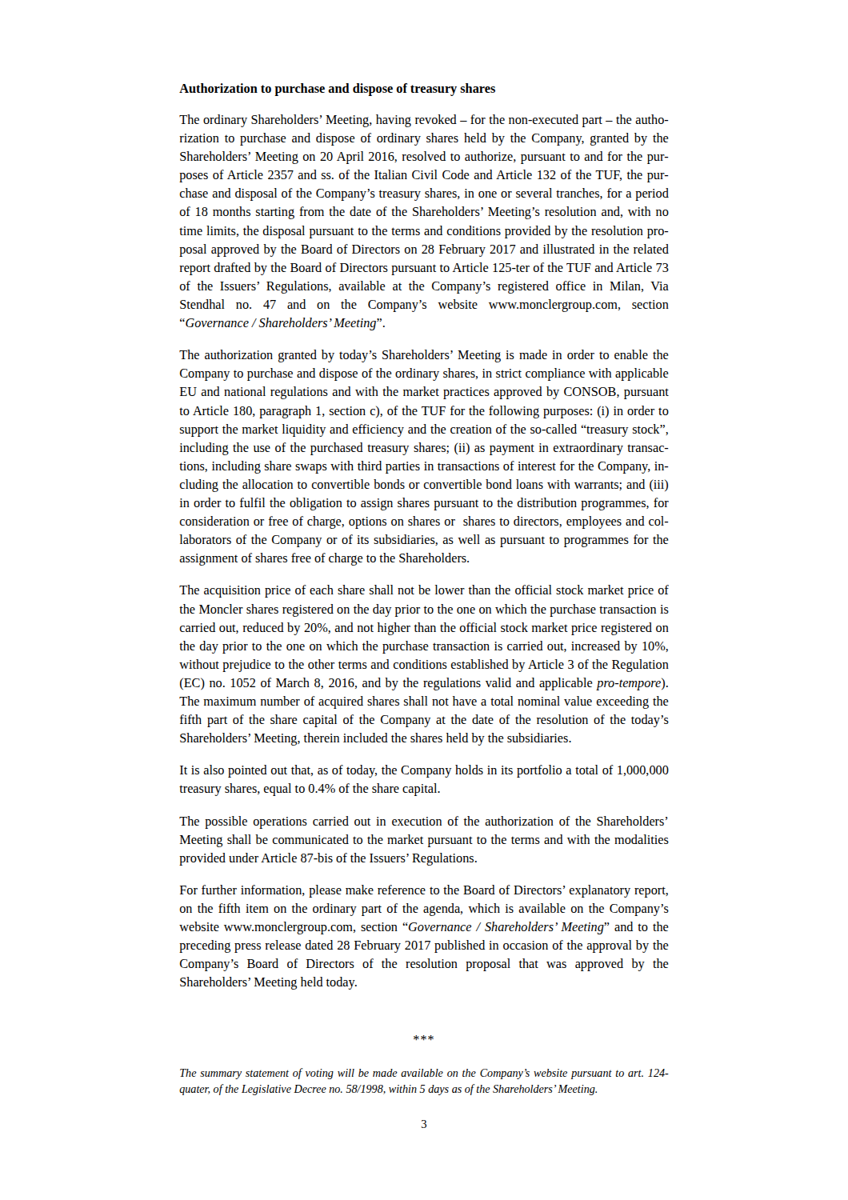Authorization to purchase and dispose of treasury shares
The ordinary Shareholders’ Meeting, having revoked – for the non-executed part – the authorization to purchase and dispose of ordinary shares held by the Company, granted by the Shareholders’ Meeting on 20 April 2016, resolved to authorize, pursuant to and for the purposes of Article 2357 and ss. of the Italian Civil Code and Article 132 of the TUF, the purchase and disposal of the Company’s treasury shares, in one or several tranches, for a period of 18 months starting from the date of the Shareholders’ Meeting’s resolution and, with no time limits, the disposal pursuant to the terms and conditions provided by the resolution proposal approved by the Board of Directors on 28 February 2017 and illustrated in the related report drafted by the Board of Directors pursuant to Article 125-ter of the TUF and Article 73 of the Issuers’ Regulations, available at the Company’s registered office in Milan, Via Stendhal no. 47 and on the Company’s website www.monclergroup.com, section “Governance / Shareholders’ Meeting”.
The authorization granted by today’s Shareholders’ Meeting is made in order to enable the Company to purchase and dispose of the ordinary shares, in strict compliance with applicable EU and national regulations and with the market practices approved by CONSOB, pursuant to Article 180, paragraph 1, section c), of the TUF for the following purposes: (i) in order to support the market liquidity and efficiency and the creation of the so-called “treasury stock”, including the use of the purchased treasury shares; (ii) as payment in extraordinary transactions, including share swaps with third parties in transactions of interest for the Company, including the allocation to convertible bonds or convertible bond loans with warrants; and (iii) in order to fulfil the obligation to assign shares pursuant to the distribution programmes, for consideration or free of charge, options on shares or shares to directors, employees and collaborators of the Company or of its subsidiaries, as well as pursuant to programmes for the assignment of shares free of charge to the Shareholders.
The acquisition price of each share shall not be lower than the official stock market price of the Moncler shares registered on the day prior to the one on which the purchase transaction is carried out, reduced by 20%, and not higher than the official stock market price registered on the day prior to the one on which the purchase transaction is carried out, increased by 10%, without prejudice to the other terms and conditions established by Article 3 of the Regulation (EC) no. 1052 of March 8, 2016, and by the regulations valid and applicable pro-tempore). The maximum number of acquired shares shall not have a total nominal value exceeding the fifth part of the share capital of the Company at the date of the resolution of the today’s Shareholders’ Meeting, therein included the shares held by the subsidiaries.
It is also pointed out that, as of today, the Company holds in its portfolio a total of 1,000,000 treasury shares, equal to 0.4% of the share capital.
The possible operations carried out in execution of the authorization of the Shareholders’ Meeting shall be communicated to the market pursuant to the terms and with the modalities provided under Article 87-bis of the Issuers’ Regulations.
For further information, please make reference to the Board of Directors’ explanatory report, on the fifth item on the ordinary part of the agenda, which is available on the Company’s website www.monclergroup.com, section “Governance / Shareholders’ Meeting” and to the preceding press release dated 28 February 2017 published in occasion of the approval by the Company’s Board of Directors of the resolution proposal that was approved by the Shareholders’ Meeting held today.
***
The summary statement of voting will be made available on the Company’s website pursuant to art. 124-quater, of the Legislative Decree no. 58/1998, within 5 days as of the Shareholders’ Meeting.
3